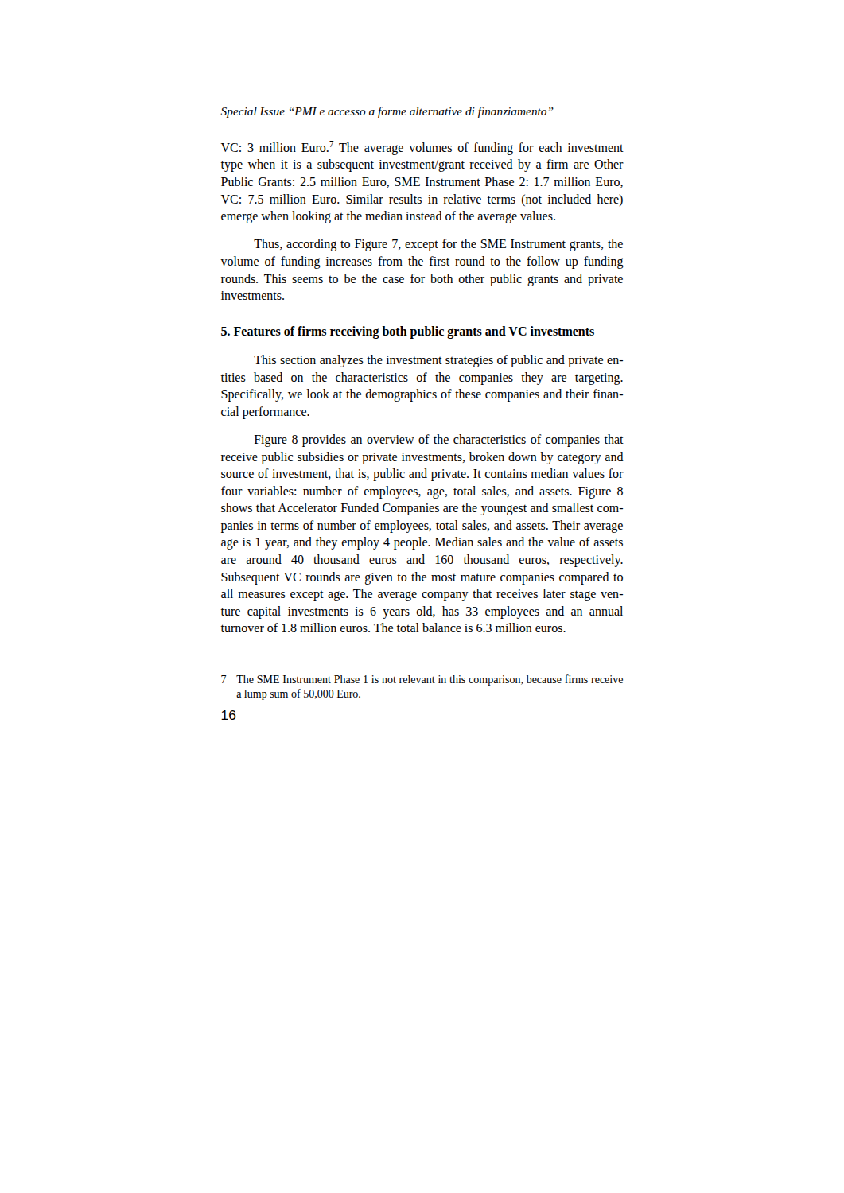Special Issue “PMI e accesso a forme alternative di finanziamento”
VC: 3 million Euro.7 The average volumes of funding for each investment type when it is a subsequent investment/grant received by a firm are Other Public Grants: 2.5 million Euro, SME Instrument Phase 2: 1.7 million Euro, VC: 7.5 million Euro. Similar results in relative terms (not included here) emerge when looking at the median instead of the average values.
Thus, according to Figure 7, except for the SME Instrument grants, the volume of funding increases from the first round to the follow up funding rounds. This seems to be the case for both other public grants and private investments.
5. Features of firms receiving both public grants and VC investments
This section analyzes the investment strategies of public and private entities based on the characteristics of the companies they are targeting. Specifically, we look at the demographics of these companies and their financial performance.
Figure 8 provides an overview of the characteristics of companies that receive public subsidies or private investments, broken down by category and source of investment, that is, public and private. It contains median values for four variables: number of employees, age, total sales, and assets. Figure 8 shows that Accelerator Funded Companies are the youngest and smallest companies in terms of number of employees, total sales, and assets. Their average age is 1 year, and they employ 4 people. Median sales and the value of assets are around 40 thousand euros and 160 thousand euros, respectively. Subsequent VC rounds are given to the most mature companies compared to all measures except age. The average company that receives later stage venture capital investments is 6 years old, has 33 employees and an annual turnover of 1.8 million euros. The total balance is 6.3 million euros.
7 The SME Instrument Phase 1 is not relevant in this comparison, because firms receive a lump sum of 50,000 Euro.
16